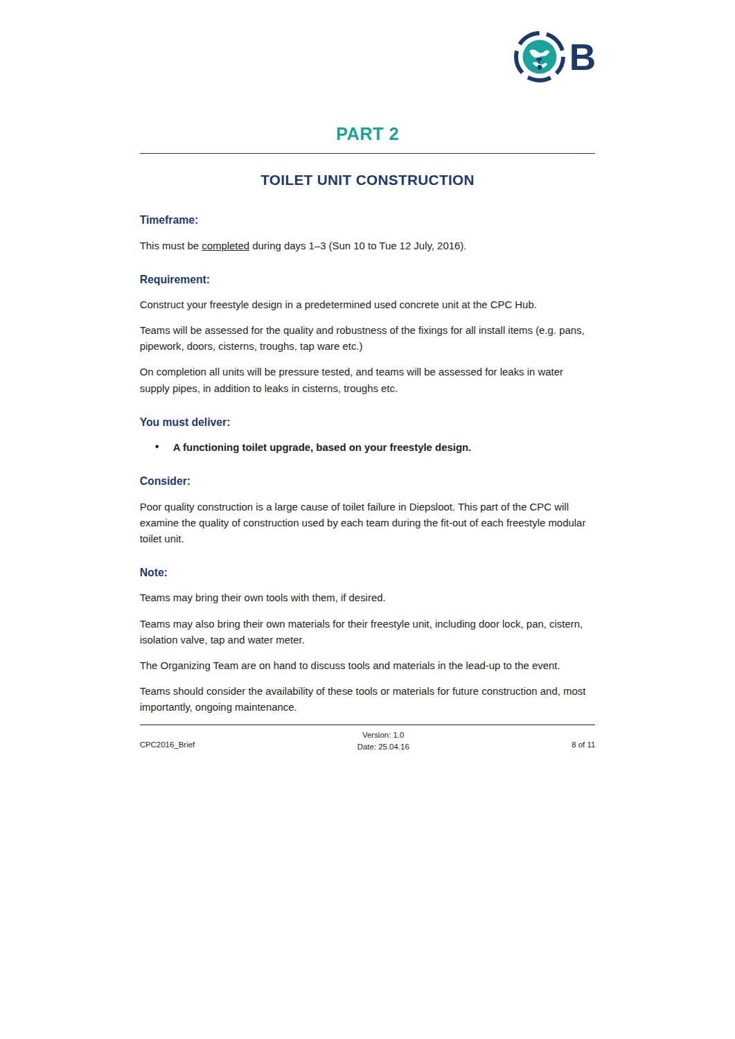B
PART 2
TOILET UNIT CONSTRUCTION
Timeframe:
This must be completed during days 1–3 (Sun 10 to Tue 12 July, 2016).
Requirement:
Construct your freestyle design in a predetermined used concrete unit at the CPC Hub.
Teams will be assessed for the quality and robustness of the fixings for all install items (e.g. pans, pipework, doors, cisterns, troughs, tap ware etc.)
On completion all units will be pressure tested, and teams will be assessed for leaks in water supply pipes, in addition to leaks in cisterns, troughs etc.
You must deliver:
A functioning toilet upgrade, based on your freestyle design.
Consider:
Poor quality construction is a large cause of toilet failure in Diepsloot. This part of the CPC will examine the quality of construction used by each team during the fit-out of each freestyle modular toilet unit.
Note:
Teams may bring their own tools with them, if desired.
Teams may also bring their own materials for their freestyle unit, including door lock, pan, cistern, isolation valve, tap and water meter.
The Organizing Team are on hand to discuss tools and materials in the lead-up to the event.
Teams should consider the availability of these tools or materials for future construction and, most importantly, ongoing maintenance.
CPC2016_Brief
Version: 1.0
Date: 25.04.16
8 of 11